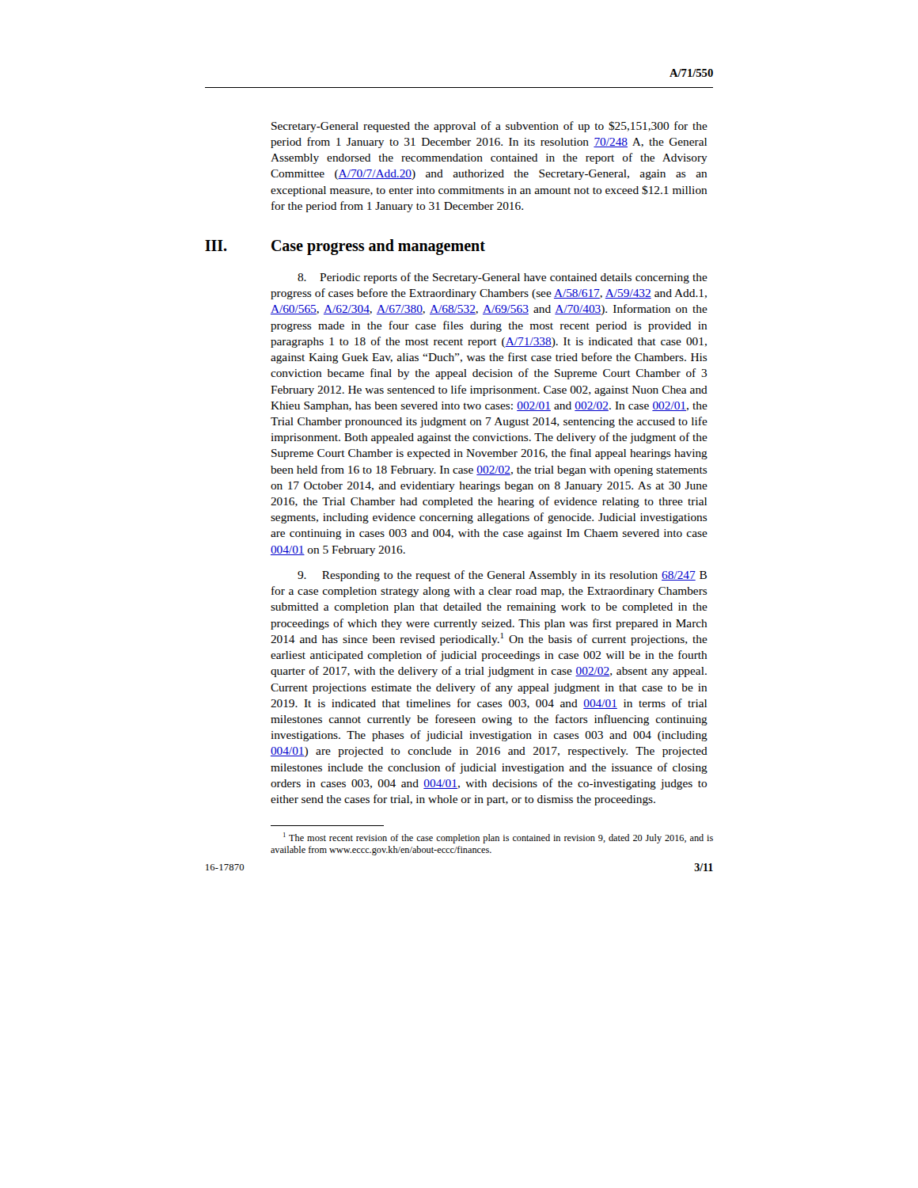A/71/550
Secretary-General requested the approval of a subvention of up to $25,151,300 for the period from 1 January to 31 December 2016. In its resolution 70/248 A, the General Assembly endorsed the recommendation contained in the report of the Advisory Committee (A/70/7/Add.20) and authorized the Secretary-General, again as an exceptional measure, to enter into commitments in an amount not to exceed $12.1 million for the period from 1 January to 31 December 2016.
III. Case progress and management
8. Periodic reports of the Secretary-General have contained details concerning the progress of cases before the Extraordinary Chambers (see A/58/617, A/59/432 and Add.1, A/60/565, A/62/304, A/67/380, A/68/532, A/69/563 and A/70/403). Information on the progress made in the four case files during the most recent period is provided in paragraphs 1 to 18 of the most recent report (A/71/338). It is indicated that case 001, against Kaing Guek Eav, alias “Duch”, was the first case tried before the Chambers. His conviction became final by the appeal decision of the Supreme Court Chamber of 3 February 2012. He was sentenced to life imprisonment. Case 002, against Nuon Chea and Khieu Samphan, has been severed into two cases: 002/01 and 002/02. In case 002/01, the Trial Chamber pronounced its judgment on 7 August 2014, sentencing the accused to life imprisonment. Both appealed against the convictions. The delivery of the judgment of the Supreme Court Chamber is expected in November 2016, the final appeal hearings having been held from 16 to 18 February. In case 002/02, the trial began with opening statements on 17 October 2014, and evidentiary hearings began on 8 January 2015. As at 30 June 2016, the Trial Chamber had completed the hearing of evidence relating to three trial segments, including evidence concerning allegations of genocide. Judicial investigations are continuing in cases 003 and 004, with the case against Im Chaem severed into case 004/01 on 5 February 2016.
9. Responding to the request of the General Assembly in its resolution 68/247 B for a case completion strategy along with a clear road map, the Extraordinary Chambers submitted a completion plan that detailed the remaining work to be completed in the proceedings of which they were currently seized. This plan was first prepared in March 2014 and has since been revised periodically.1 On the basis of current projections, the earliest anticipated completion of judicial proceedings in case 002 will be in the fourth quarter of 2017, with the delivery of a trial judgment in case 002/02, absent any appeal. Current projections estimate the delivery of any appeal judgment in that case to be in 2019. It is indicated that timelines for cases 003, 004 and 004/01 in terms of trial milestones cannot currently be foreseen owing to the factors influencing continuing investigations. The phases of judicial investigation in cases 003 and 004 (including 004/01) are projected to conclude in 2016 and 2017, respectively. The projected milestones include the conclusion of judicial investigation and the issuance of closing orders in cases 003, 004 and 004/01, with decisions of the co-investigating judges to either send the cases for trial, in whole or in part, or to dismiss the proceedings.
1 The most recent revision of the case completion plan is contained in revision 9, dated 20 July 2016, and is available from www.eccc.gov.kh/en/about-eccc/finances.
16-17870 3/11